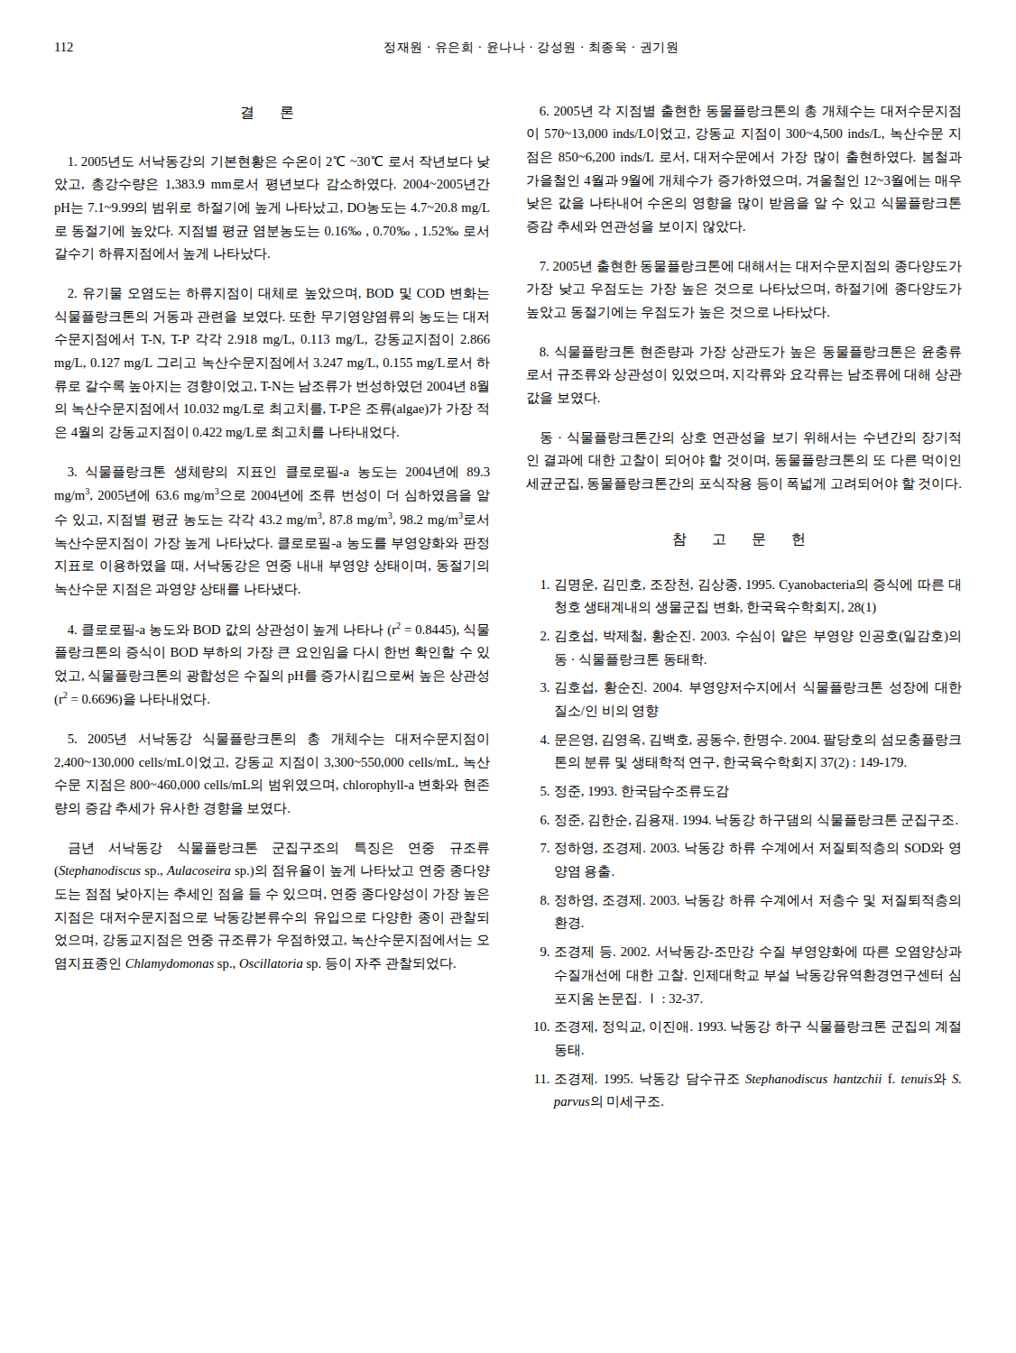112 정재원 · 유은희 · 윤나나 · 강성원 · 최종욱 · 권기원
결 론
1. 2005년도 서낙동강의 기본현황은 수온이 2℃ ~30℃ 로서 작년보다 낮았고, 총강수량은 1,383.9 mm로서 평년보다 감소하였다. 2004~2005년간 pH는 7.1~9.99의 범위로 하절기에 높게 나타났고, DO농도는 4.7~20.8 mg/L로 동절기에 높았다. 지점별 평균 염분농도는 0.16‰ , 0.70‰ , 1.52‰ 로서 갈수기 하류지점에서 높게 나타났다.
2. 유기물 오염도는 하류지점이 대체로 높았으며, BOD 및 COD 변화는 식물플랑크톤의 거동과 관련을 보였다. 또한 무기영양염류의 농도는 대저수문지점에서 T-N, T-P 각각 2.918 mg/L, 0.113 mg/L, 강동교지점이 2.866 mg/L, 0.127 mg/L 그리고 녹산수문지점에서 3.247 mg/L, 0.155 mg/L로서 하류로 갈수록 높아지는 경향이었고, T-N는 남조류가 번성하였던 2004년 8월의 녹산수문지점에서 10.032 mg/L로 최고치를, T-P은 조류(algae)가 가장 적은 4월의 강동교지점이 0.422 mg/L로 최고치를 나타내었다.
3. 식물플랑크톤 생체량의 지표인 클로로필-a 농도는 2004년에 89.3 mg/m3, 2005년에 63.6 mg/m3으로 2004년에 조류 번성이 더 심하였음을 알 수 있고, 지점별 평균 농도는 각각 43.2 mg/m3, 87.8 mg/m3, 98.2 mg/m3로서 녹산수문지점이 가장 높게 나타났다. 클로로필-a 농도를 부영양화와 판정지표로 이용하였을 때, 서낙동강은 연중 내내 부영양 상태이며, 동절기의 녹산수문 지점은 과영양 상태를 나타냈다.
4. 클로로필-a 농도와 BOD 값의 상관성이 높게 나타나 (r2 = 0.8445), 식물플랑크톤의 증식이 BOD 부하의 가장 큰 요인임을 다시 한번 확인할 수 있었고, 식물플랑크톤의 광합성은 수질의 pH를 증가시킴으로써 높은 상관성(r2 = 0.6696)을 나타내었다.
5. 2005년 서낙동강 식물플랑크톤의 총 개체수는 대저수문지점이 2,400~130,000 cells/mL이었고, 강동교 지점이 3,300~550,000 cells/mL, 녹산수문 지점은 800~460,000 cells/mL의 범위였으며, chlorophyll-a 변화와 현존량의 증감 추세가 유사한 경향을 보였다.
금년 서낙동강 식물플랑크톤 군집구조의 특징은 연중 규조류(Stephanodiscus sp., Aulacoseira sp.)의 점유율이 높게 나타났고 연중 종다양도는 점점 낮아지는 추세인 점을 들 수 있으며, 연중 종다양성이 가장 높은 지점은 대저수문지점으로 낙동강본류수의 유입으로 다양한 종이 관찰되었으며, 강동교지점은 연중 규조류가 우점하였고, 녹산수문지점에서는 오염지표종인 Chlamydomonas sp., Oscillatoria sp. 등이 자주 관찰되었다.
6. 2005년 각 지점별 출현한 동물플랑크톤의 총 개체수는 대저수문지점이 570~13,000 inds/L이었고, 강동교 지점이 300~4,500 inds/L, 녹산수문 지점은 850~6,200 inds/L 로서, 대저수문에서 가장 많이 출현하였다. 봄철과 가을철인 4월과 9월에 개체수가 증가하였으며, 겨울철인 12~3월에는 매우 낮은 값을 나타내어 수온의 영향을 많이 받음을 알 수 있고 식물플랑크톤 증감 추세와 연관성을 보이지 않았다.
7. 2005년 출현한 동물플랑크톤에 대해서는 대저수문지점의 종다양도가 가장 낮고 우점도는 가장 높은 것으로 나타났으며, 하절기에 종다양도가 높았고 동절기에는 우점도가 높은 것으로 나타났다.
8. 식물플랑크톤 현존량과 가장 상관도가 높은 동물플랑크톤은 윤충류로서 규조류와 상관성이 있었으며, 지각류와 요각류는 남조류에 대해 상관값을 보였다.
동 · 식물플랑크톤간의 상호 연관성을 보기 위해서는 수년간의 장기적인 결과에 대한 고찰이 되어야 할 것이며, 동물플랑크톤의 또 다른 먹이인 세균군집, 동물플랑크톤간의 포식작용 등이 폭넓게 고려되어야 할 것이다.
참 고 문 헌
김명운, 김민호, 조장천, 김상종, 1995. Cyanobacteria의 증식에 따른 대청호 생태계내의 생물군집 변화, 한국육수학회지, 28(1)
김호섭, 박제철, 황순진. 2003. 수심이 얕은 부영양 인공호(일감호)의 동 · 식물플랑크톤 동태학.
김호섭, 황순진. 2004. 부영양저수지에서 식물플랑크톤 성장에 대한 질소/인 비의 영향
문은영, 김영옥, 김백호, 공동수, 한명수. 2004. 팔당호의 섬모충플랑크톤의 분류 및 생태학적 연구, 한국육수학회지 37(2) : 149-179.
정준, 1993. 한국담수조류도감
정준, 김한순, 김용재. 1994. 낙동강 하구댐의 식물플랑크톤 군집구조.
정하영, 조경제. 2003. 낙동강 하류 수계에서 저질퇴적층의 SOD와 영양염 용출.
정하영, 조경제. 2003. 낙동강 하류 수계에서 저층수 및 저질퇴적층의 환경.
조경제 등. 2002. 서낙동강-조만강 수질 부영양화에 따른 오염양상과 수질개선에 대한 고찰. 인제대학교 부설 낙동강유역환경연구센터 심포지움 논문집. Ⅰ : 32-37.
조경제, 정익교, 이진애. 1993. 낙동강 하구 식물플랑크톤 군집의 계절 동태.
조경제. 1995. 낙동강 담수규조 Stephanodiscus hantzchii f. tenuis와 S. parvus의 미세구조.